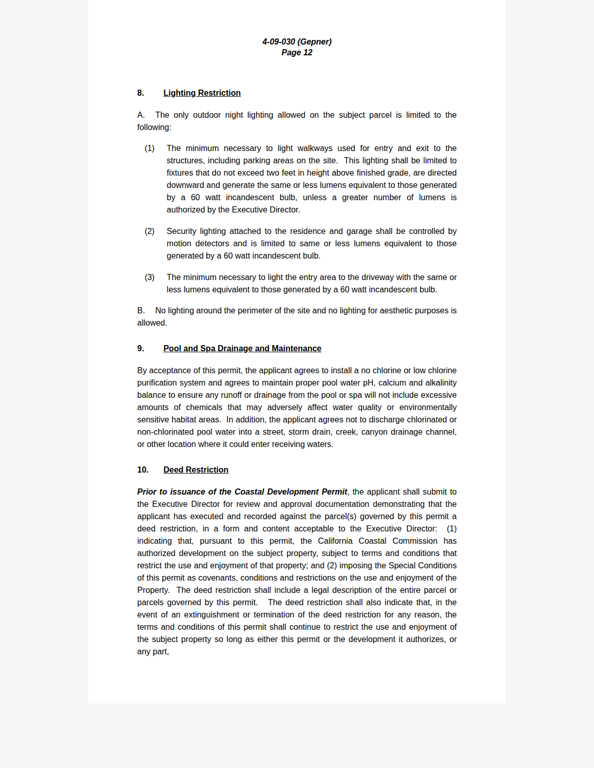4-09-030 (Gepner) Page 12
8. Lighting Restriction
A. The only outdoor night lighting allowed on the subject parcel is limited to the following:
(1) The minimum necessary to light walkways used for entry and exit to the structures, including parking areas on the site. This lighting shall be limited to fixtures that do not exceed two feet in height above finished grade, are directed downward and generate the same or less lumens equivalent to those generated by a 60 watt incandescent bulb, unless a greater number of lumens is authorized by the Executive Director.
(2) Security lighting attached to the residence and garage shall be controlled by motion detectors and is limited to same or less lumens equivalent to those generated by a 60 watt incandescent bulb.
(3) The minimum necessary to light the entry area to the driveway with the same or less lumens equivalent to those generated by a 60 watt incandescent bulb.
B. No lighting around the perimeter of the site and no lighting for aesthetic purposes is allowed.
9. Pool and Spa Drainage and Maintenance
By acceptance of this permit, the applicant agrees to install a no chlorine or low chlorine purification system and agrees to maintain proper pool water pH, calcium and alkalinity balance to ensure any runoff or drainage from the pool or spa will not include excessive amounts of chemicals that may adversely affect water quality or environmentally sensitive habitat areas. In addition, the applicant agrees not to discharge chlorinated or non-chlorinated pool water into a street, storm drain, creek, canyon drainage channel, or other location where it could enter receiving waters.
10. Deed Restriction
Prior to issuance of the Coastal Development Permit, the applicant shall submit to the Executive Director for review and approval documentation demonstrating that the applicant has executed and recorded against the parcel(s) governed by this permit a deed restriction, in a form and content acceptable to the Executive Director: (1) indicating that, pursuant to this permit, the California Coastal Commission has authorized development on the subject property, subject to terms and conditions that restrict the use and enjoyment of that property; and (2) imposing the Special Conditions of this permit as covenants, conditions and restrictions on the use and enjoyment of the Property. The deed restriction shall include a legal description of the entire parcel or parcels governed by this permit. The deed restriction shall also indicate that, in the event of an extinguishment or termination of the deed restriction for any reason, the terms and conditions of this permit shall continue to restrict the use and enjoyment of the subject property so long as either this permit or the development it authorizes, or any part,